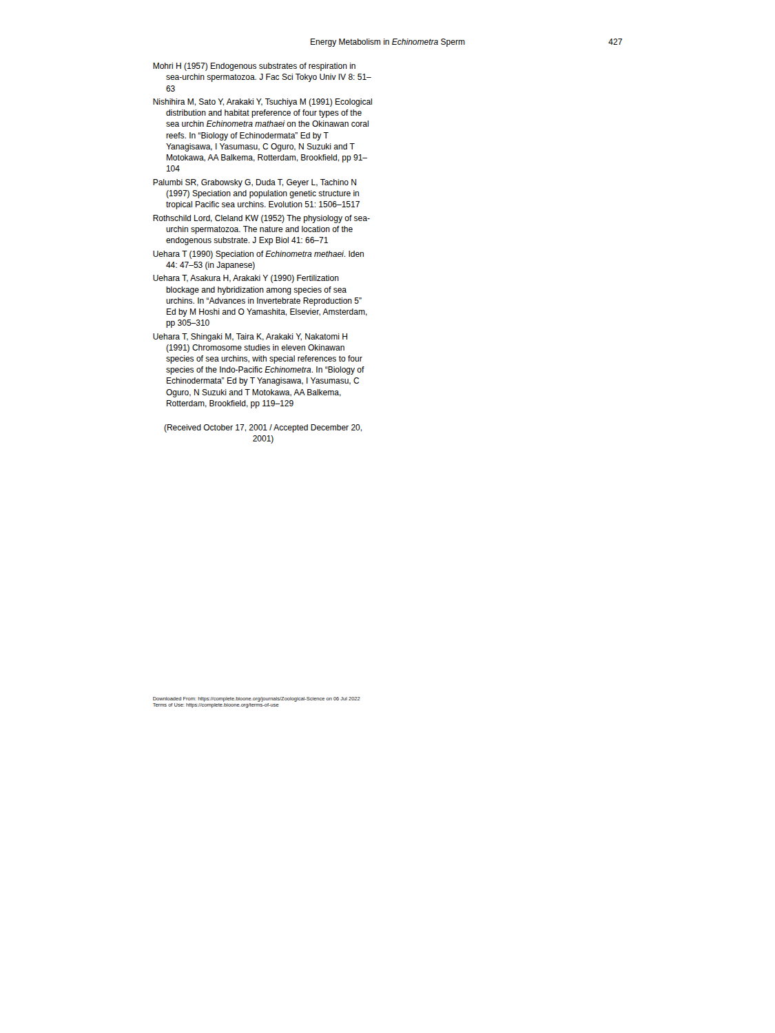Energy Metabolism in Echinometra Sperm 427
Mohri H (1957) Endogenous substrates of respiration in sea-urchin spermatozoa. J Fac Sci Tokyo Univ IV 8: 51–63
Nishihira M, Sato Y, Arakaki Y, Tsuchiya M (1991) Ecological distribution and habitat preference of four types of the sea urchin Echinometra mathaei on the Okinawan coral reefs. In “Biology of Echinodermata” Ed by T Yanagisawa, I Yasumasu, C Oguro, N Suzuki and T Motokawa, AA Balkema, Rotterdam, Brookfield, pp 91–104
Palumbi SR, Grabowsky G, Duda T, Geyer L, Tachino N (1997) Speciation and population genetic structure in tropical Pacific sea urchins. Evolution 51: 1506–1517
Rothschild Lord, Cleland KW (1952) The physiology of sea-urchin spermatozoa. The nature and location of the endogenous substrate. J Exp Biol 41: 66–71
Uehara T (1990) Speciation of Echinometra methaei. Iden 44: 47–53 (in Japanese)
Uehara T, Asakura H, Arakaki Y (1990) Fertilization blockage and hybridization among species of sea urchins. In “Advances in Invertebrate Reproduction 5” Ed by M Hoshi and O Yamashita, Elsevier, Amsterdam, pp 305–310
Uehara T, Shingaki M, Taira K, Arakaki Y, Nakatomi H (1991) Chromosome studies in eleven Okinawan species of sea urchins, with special references to four species of the Indo-Pacific Echinometra. In “Biology of Echinodermata” Ed by T Yanagisawa, I Yasumasu, C Oguro, N Suzuki and T Motokawa, AA Balkema, Rotterdam, Brookfield, pp 119–129
(Received October 17, 2001 / Accepted December 20, 2001)
Downloaded From: https://complete.bioone.org/journals/Zoological-Science on 06 Jul 2022
Terms of Use: https://complete.bioone.org/terms-of-use